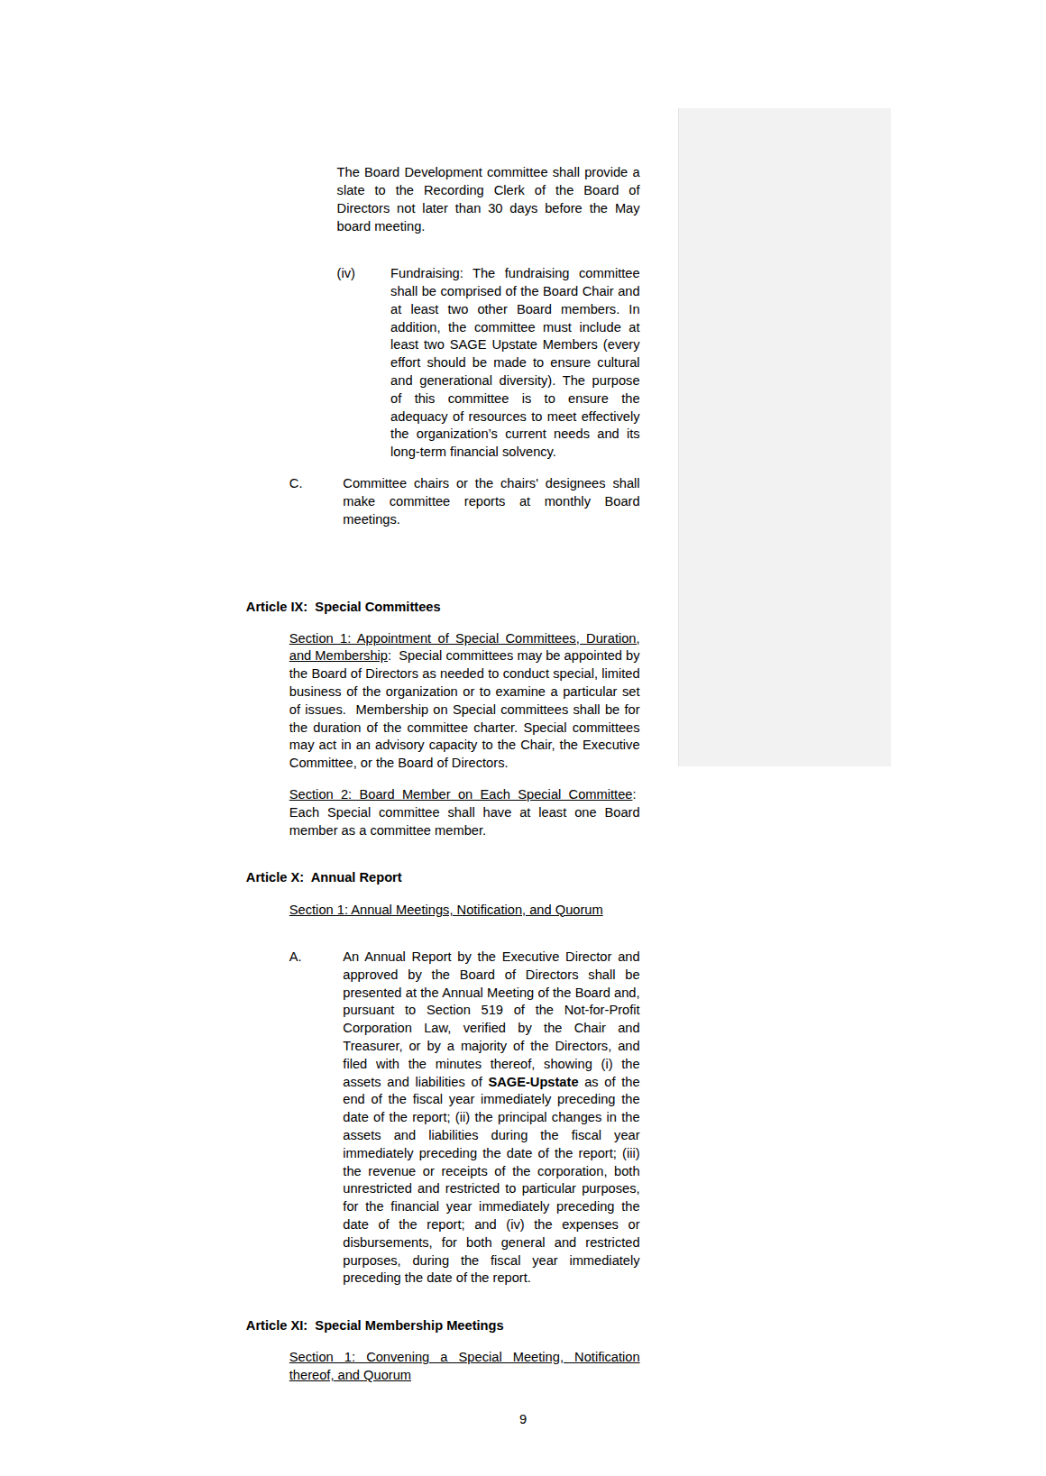The Board Development committee shall provide a slate to the Recording Clerk of the Board of Directors not later than 30 days before the May board meeting.
(iv) Fundraising: The fundraising committee shall be comprised of the Board Chair and at least two other Board members. In addition, the committee must include at least two SAGE Upstate Members (every effort should be made to ensure cultural and generational diversity). The purpose of this committee is to ensure the adequacy of resources to meet effectively the organization’s current needs and its long-term financial solvency.
C. Committee chairs or the chairs' designees shall make committee reports at monthly Board meetings.
Article IX: Special Committees
Section 1: Appointment of Special Committees, Duration, and Membership: Special committees may be appointed by the Board of Directors as needed to conduct special, limited business of the organization or to examine a particular set of issues. Membership on Special committees shall be for the duration of the committee charter. Special committees may act in an advisory capacity to the Chair, the Executive Committee, or the Board of Directors.
Section 2: Board Member on Each Special Committee: Each Special committee shall have at least one Board member as a committee member.
Article X: Annual Report
Section 1: Annual Meetings, Notification, and Quorum
A. An Annual Report by the Executive Director and approved by the Board of Directors shall be presented at the Annual Meeting of the Board and, pursuant to Section 519 of the Not-for-Profit Corporation Law, verified by the Chair and Treasurer, or by a majority of the Directors, and filed with the minutes thereof, showing (i) the assets and liabilities of SAGE-Upstate as of the end of the fiscal year immediately preceding the date of the report; (ii) the principal changes in the assets and liabilities during the fiscal year immediately preceding the date of the report; (iii) the revenue or receipts of the corporation, both unrestricted and restricted to particular purposes, for the financial year immediately preceding the date of the report; and (iv) the expenses or disbursements, for both general and restricted purposes, during the fiscal year immediately preceding the date of the report.
Article XI: Special Membership Meetings
Section 1: Convening a Special Meeting, Notification thereof, and Quorum
9